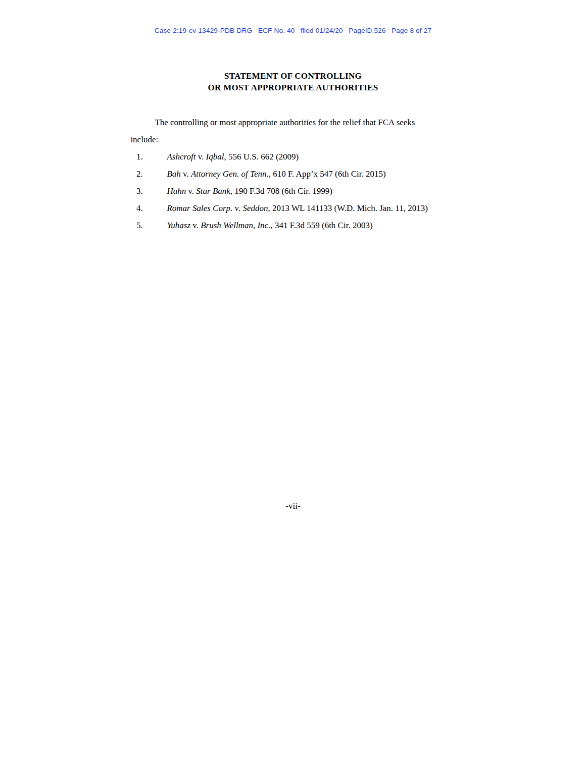Case 2:19-cv-13429-PDB-DRG ECF No. 40 filed 01/24/20 PageID.526 Page 8 of 27
Statement of Controlling
or Most Appropriate Authorities
The controlling or most appropriate authorities for the relief that FCA seeks include:
1. Ashcroft v. Iqbal, 556 U.S. 662 (2009)
2. Bah v. Attorney Gen. of Tenn., 610 F. App’x 547 (6th Cir. 2015)
3. Hahn v. Star Bank, 190 F.3d 708 (6th Cir. 1999)
4. Romar Sales Corp. v. Seddon, 2013 WL 141133 (W.D. Mich. Jan. 11, 2013)
5. Yuhasz v. Brush Wellman, Inc., 341 F.3d 559 (6th Cir. 2003)
-vii-